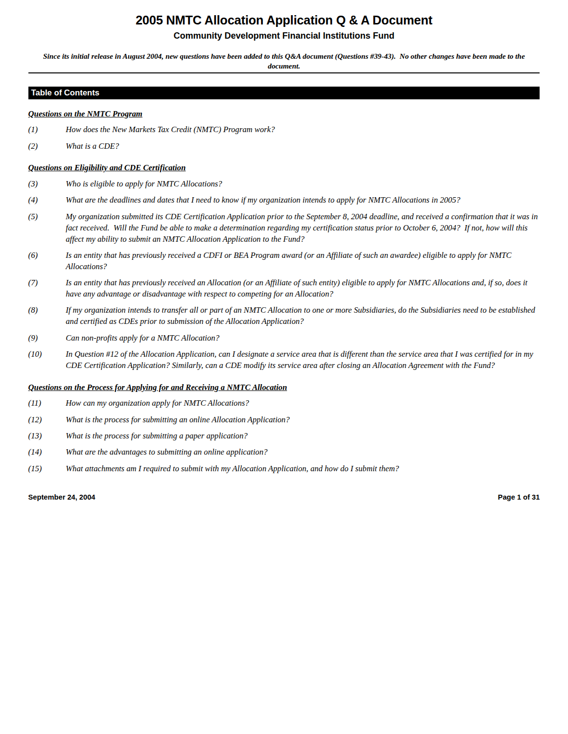2005 NMTC Allocation Application Q & A Document
Community Development Financial Institutions Fund
Since its initial release in August 2004, new questions have been added to this Q&A document (Questions #39-43). No other changes have been made to the document.
Table of Contents
Questions on the NMTC Program
(1) How does the New Markets Tax Credit (NMTC) Program work?
(2) What is a CDE?
Questions on Eligibility and CDE Certification
(3) Who is eligible to apply for NMTC Allocations?
(4) What are the deadlines and dates that I need to know if my organization intends to apply for NMTC Allocations in 2005?
(5) My organization submitted its CDE Certification Application prior to the September 8, 2004 deadline, and received a confirmation that it was in fact received. Will the Fund be able to make a determination regarding my certification status prior to October 6, 2004? If not, how will this affect my ability to submit an NMTC Allocation Application to the Fund?
(6) Is an entity that has previously received a CDFI or BEA Program award (or an Affiliate of such an awardee) eligible to apply for NMTC Allocations?
(7) Is an entity that has previously received an Allocation (or an Affiliate of such entity) eligible to apply for NMTC Allocations and, if so, does it have any advantage or disadvantage with respect to competing for an Allocation?
(8) If my organization intends to transfer all or part of an NMTC Allocation to one or more Subsidiaries, do the Subsidiaries need to be established and certified as CDEs prior to submission of the Allocation Application?
(9) Can non-profits apply for a NMTC Allocation?
(10) In Question #12 of the Allocation Application, can I designate a service area that is different than the service area that I was certified for in my CDE Certification Application? Similarly, can a CDE modify its service area after closing an Allocation Agreement with the Fund?
Questions on the Process for Applying for and Receiving a NMTC Allocation
(11) How can my organization apply for NMTC Allocations?
(12) What is the process for submitting an online Allocation Application?
(13) What is the process for submitting a paper application?
(14) What are the advantages to submitting an online application?
(15) What attachments am I required to submit with my Allocation Application, and how do I submit them?
September 24, 2004 Page 1 of 31